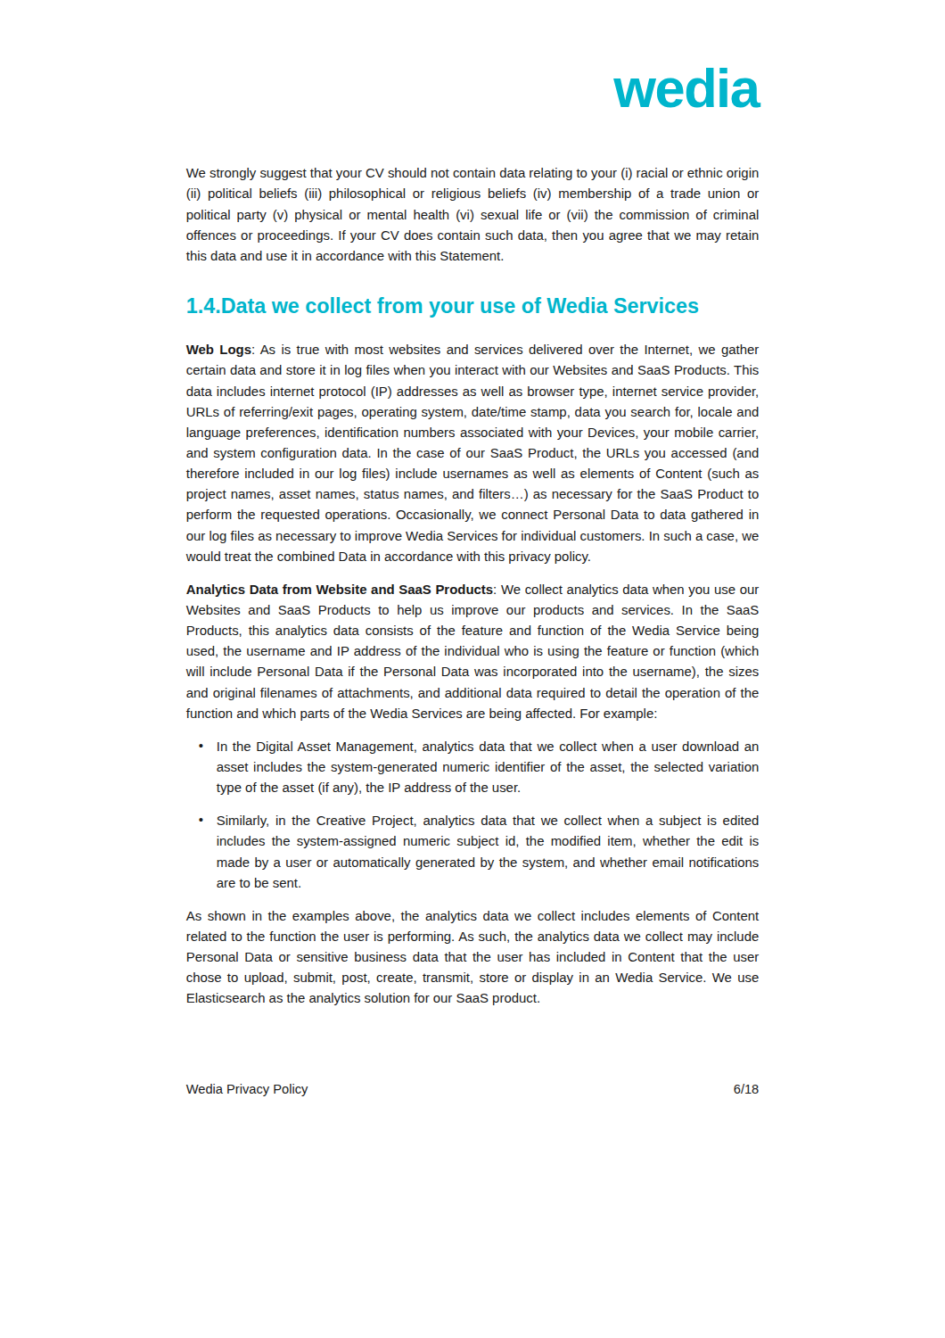wedia
We strongly suggest that your CV should not contain data relating to your (i) racial or ethnic origin (ii) political beliefs (iii) philosophical or religious beliefs (iv) membership of a trade union or political party (v) physical or mental health (vi) sexual life or (vii) the commission of criminal offences or proceedings. If your CV does contain such data, then you agree that we may retain this data and use it in accordance with this Statement.
1.4. Data we collect from your use of Wedia Services
Web Logs: As is true with most websites and services delivered over the Internet, we gather certain data and store it in log files when you interact with our Websites and SaaS Products. This data includes internet protocol (IP) addresses as well as browser type, internet service provider, URLs of referring/exit pages, operating system, date/time stamp, data you search for, locale and language preferences, identification numbers associated with your Devices, your mobile carrier, and system configuration data. In the case of our SaaS Product, the URLs you accessed (and therefore included in our log files) include usernames as well as elements of Content (such as project names, asset names, status names, and filters…) as necessary for the SaaS Product to perform the requested operations. Occasionally, we connect Personal Data to data gathered in our log files as necessary to improve Wedia Services for individual customers. In such a case, we would treat the combined Data in accordance with this privacy policy.
Analytics Data from Website and SaaS Products: We collect analytics data when you use our Websites and SaaS Products to help us improve our products and services. In the SaaS Products, this analytics data consists of the feature and function of the Wedia Service being used, the username and IP address of the individual who is using the feature or function (which will include Personal Data if the Personal Data was incorporated into the username), the sizes and original filenames of attachments, and additional data required to detail the operation of the function and which parts of the Wedia Services are being affected. For example:
In the Digital Asset Management, analytics data that we collect when a user download an asset includes the system-generated numeric identifier of the asset, the selected variation type of the asset (if any), the IP address of the user.
Similarly, in the Creative Project, analytics data that we collect when a subject is edited includes the system-assigned numeric subject id, the modified item, whether the edit is made by a user or automatically generated by the system, and whether email notifications are to be sent.
As shown in the examples above, the analytics data we collect includes elements of Content related to the function the user is performing. As such, the analytics data we collect may include Personal Data or sensitive business data that the user has included in Content that the user chose to upload, submit, post, create, transmit, store or display in an Wedia Service. We use Elasticsearch as the analytics solution for our SaaS product.
Wedia Privacy Policy 6/18